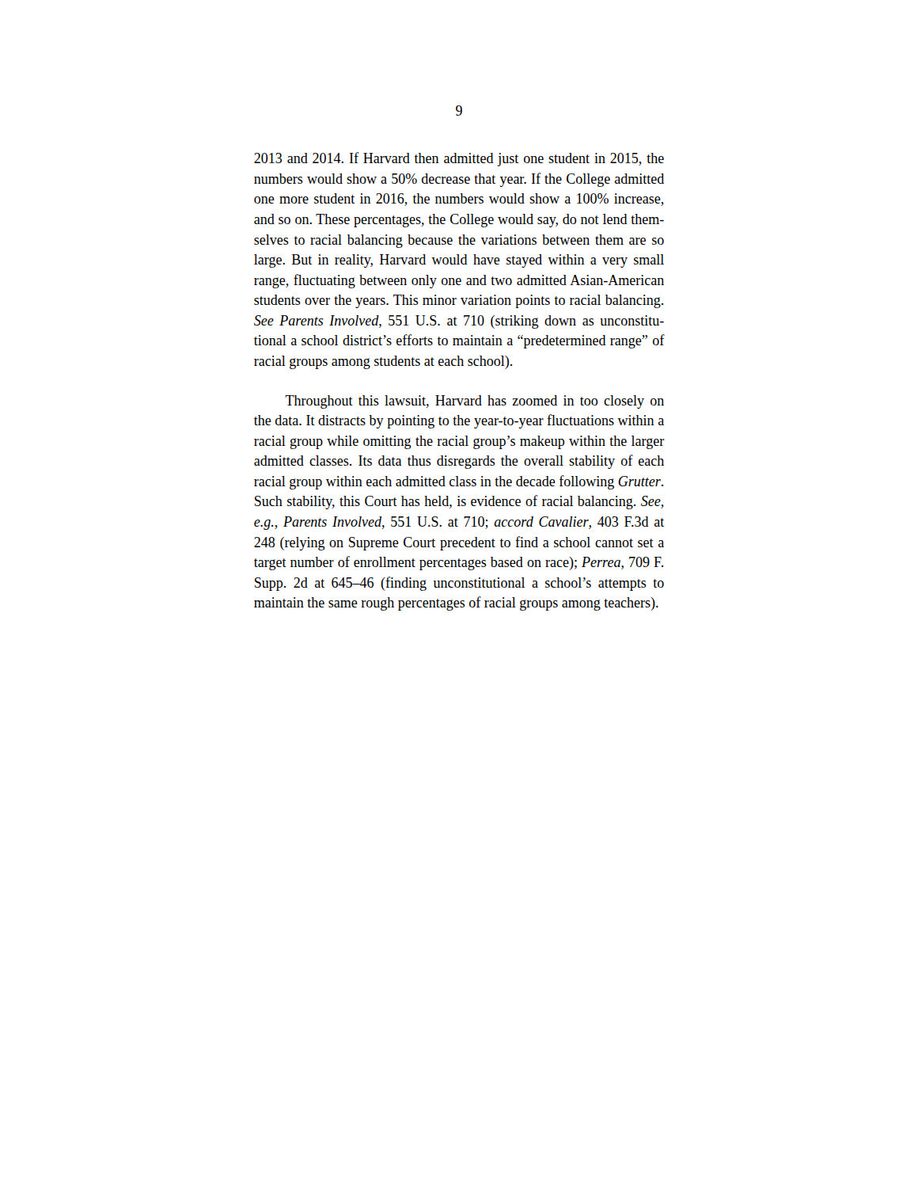9
2013 and 2014. If Harvard then admitted just one student in 2015, the numbers would show a 50% decrease that year. If the College admitted one more student in 2016, the numbers would show a 100% increase, and so on. These percentages, the College would say, do not lend themselves to racial balancing because the variations between them are so large. But in reality, Harvard would have stayed within a very small range, fluctuating between only one and two admitted Asian-American students over the years. This minor variation points to racial balancing. See Parents Involved, 551 U.S. at 710 (striking down as unconstitutional a school district’s efforts to maintain a “predetermined range” of racial groups among students at each school).
Throughout this lawsuit, Harvard has zoomed in too closely on the data. It distracts by pointing to the year-to-year fluctuations within a racial group while omitting the racial group’s makeup within the larger admitted classes. Its data thus disregards the overall stability of each racial group within each admitted class in the decade following Grutter. Such stability, this Court has held, is evidence of racial balancing. See, e.g., Parents Involved, 551 U.S. at 710; accord Cavalier, 403 F.3d at 248 (relying on Supreme Court precedent to find a school cannot set a target number of enrollment percentages based on race); Perrea, 709 F. Supp. 2d at 645–46 (finding unconstitutional a school’s attempts to maintain the same rough percentages of racial groups among teachers).